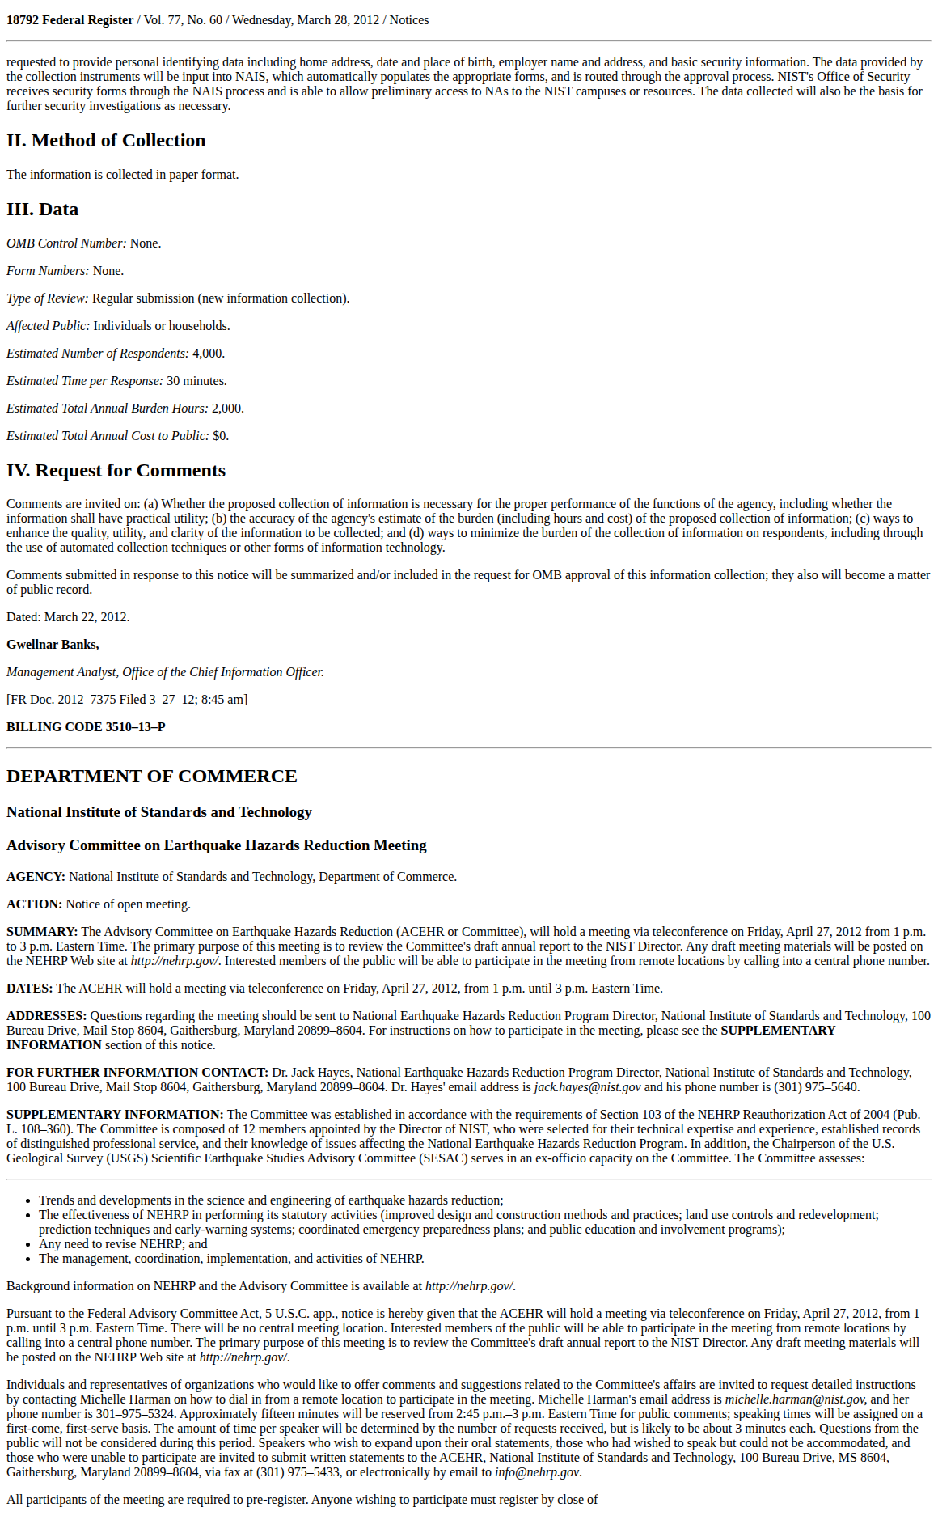18792 Federal Register / Vol. 77, No. 60 / Wednesday, March 28, 2012 / Notices
requested to provide personal identifying data including home address, date and place of birth, employer name and address, and basic security information. The data provided by the collection instruments will be input into NAIS, which automatically populates the appropriate forms, and is routed through the approval process. NIST's Office of Security receives security forms through the NAIS process and is able to allow preliminary access to NAs to the NIST campuses or resources. The data collected will also be the basis for further security investigations as necessary.
II. Method of Collection
The information is collected in paper format.
III. Data
OMB Control Number: None.
Form Numbers: None.
Type of Review: Regular submission (new information collection).
Affected Public: Individuals or households.
Estimated Number of Respondents: 4,000.
Estimated Time per Response: 30 minutes.
Estimated Total Annual Burden Hours: 2,000.
Estimated Total Annual Cost to Public: $0.
IV. Request for Comments
Comments are invited on: (a) Whether the proposed collection of information is necessary for the proper performance of the functions of the agency, including whether the information shall have practical utility; (b) the accuracy of the agency's estimate of the burden (including hours and cost) of the proposed collection of information; (c) ways to enhance the quality, utility, and clarity of the information to be collected; and (d) ways to minimize the burden of the collection of information on respondents, including through the use of automated collection techniques or other forms of information technology.
Comments submitted in response to this notice will be summarized and/or included in the request for OMB approval of this information collection; they also will become a matter of public record.
Dated: March 22, 2012.
Gwellnar Banks,
Management Analyst, Office of the Chief Information Officer.
[FR Doc. 2012–7375 Filed 3–27–12; 8:45 am]
BILLING CODE 3510–13–P
DEPARTMENT OF COMMERCE
National Institute of Standards and Technology
Advisory Committee on Earthquake Hazards Reduction Meeting
AGENCY: National Institute of Standards and Technology, Department of Commerce.
ACTION: Notice of open meeting.
SUMMARY: The Advisory Committee on Earthquake Hazards Reduction (ACEHR or Committee), will hold a meeting via teleconference on Friday, April 27, 2012 from 1 p.m. to 3 p.m. Eastern Time. The primary purpose of this meeting is to review the Committee's draft annual report to the NIST Director. Any draft meeting materials will be posted on the NEHRP Web site at http://nehrp.gov/. Interested members of the public will be able to participate in the meeting from remote locations by calling into a central phone number.
DATES: The ACEHR will hold a meeting via teleconference on Friday, April 27, 2012, from 1 p.m. until 3 p.m. Eastern Time.
ADDRESSES: Questions regarding the meeting should be sent to National Earthquake Hazards Reduction Program Director, National Institute of Standards and Technology, 100 Bureau Drive, Mail Stop 8604, Gaithersburg, Maryland 20899–8604. For instructions on how to participate in the meeting, please see the SUPPLEMENTARY INFORMATION section of this notice.
FOR FURTHER INFORMATION CONTACT: Dr. Jack Hayes, National Earthquake Hazards Reduction Program Director, National Institute of Standards and Technology, 100 Bureau Drive, Mail Stop 8604, Gaithersburg, Maryland 20899–8604. Dr. Hayes' email address is jack.hayes@nist.gov and his phone number is (301) 975–5640.
SUPPLEMENTARY INFORMATION: The Committee was established in accordance with the requirements of Section 103 of the NEHRP Reauthorization Act of 2004 (Pub. L. 108–360). The Committee is composed of 12 members appointed by the Director of NIST, who were selected for their technical expertise and experience, established records of distinguished professional service, and their knowledge of issues affecting the National Earthquake Hazards Reduction Program. In addition, the Chairperson of the U.S. Geological Survey (USGS) Scientific Earthquake Studies Advisory Committee (SESAC) serves in an ex-officio capacity on the Committee. The Committee assesses:
Trends and developments in the science and engineering of earthquake hazards reduction;
The effectiveness of NEHRP in performing its statutory activities (improved design and construction methods and practices; land use controls and redevelopment; prediction techniques and early-warning systems; coordinated emergency preparedness plans; and public education and involvement programs);
Any need to revise NEHRP; and
The management, coordination, implementation, and activities of NEHRP.
Background information on NEHRP and the Advisory Committee is available at http://nehrp.gov/.
Pursuant to the Federal Advisory Committee Act, 5 U.S.C. app., notice is hereby given that the ACEHR will hold a meeting via teleconference on Friday, April 27, 2012, from 1 p.m. until 3 p.m. Eastern Time. There will be no central meeting location. Interested members of the public will be able to participate in the meeting from remote locations by calling into a central phone number. The primary purpose of this meeting is to review the Committee's draft annual report to the NIST Director. Any draft meeting materials will be posted on the NEHRP Web site at http://nehrp.gov/.
Individuals and representatives of organizations who would like to offer comments and suggestions related to the Committee's affairs are invited to request detailed instructions by contacting Michelle Harman on how to dial in from a remote location to participate in the meeting. Michelle Harman's email address is michelle.harman@nist.gov, and her phone number is 301–975–5324. Approximately fifteen minutes will be reserved from 2:45 p.m.–3 p.m. Eastern Time for public comments; speaking times will be assigned on a first-come, first-serve basis. The amount of time per speaker will be determined by the number of requests received, but is likely to be about 3 minutes each. Questions from the public will not be considered during this period. Speakers who wish to expand upon their oral statements, those who had wished to speak but could not be accommodated, and those who were unable to participate are invited to submit written statements to the ACEHR, National Institute of Standards and Technology, 100 Bureau Drive, MS 8604, Gaithersburg, Maryland 20899–8604, via fax at (301) 975–5433, or electronically by email to info@nehrp.gov.
All participants of the meeting are required to pre-register. Anyone wishing to participate must register by close of